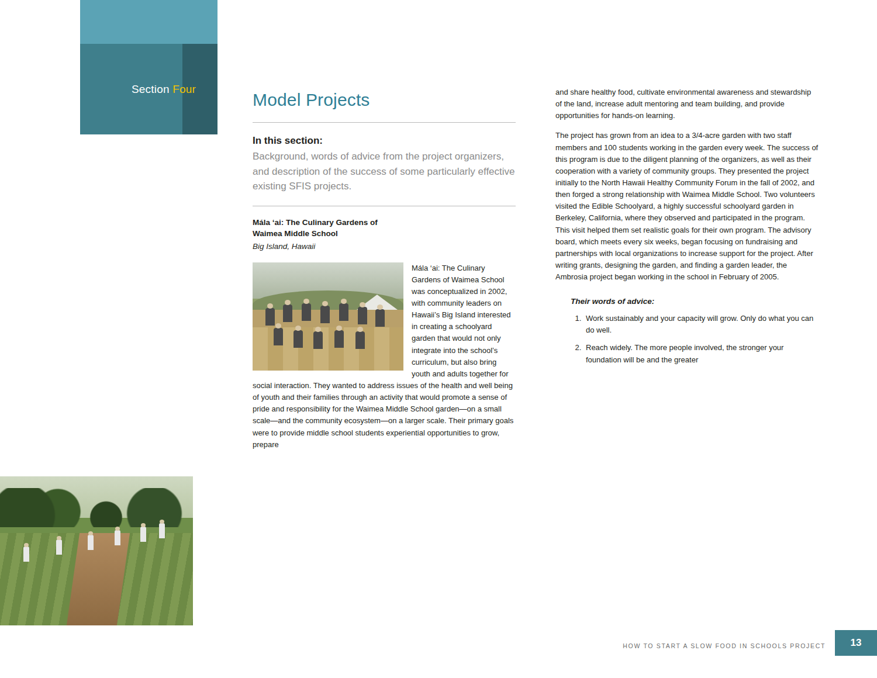Section Four
Model Projects
In this section: Background, words of advice from the project organizers, and description of the success of some particularly effective existing SFIS projects.
Mála ‘ai: The Culinary Gardens of
Waimea Middle School
Big Island, Hawaii
Mála ‘ai: The Culinary Gardens of Waimea School was conceptualized in 2002, with community leaders on Hawaii’s Big Island interested in creating a schoolyard garden that would not only integrate into the school’s curriculum, but also bring youth and adults together for social interaction. They wanted to address issues of the health and well being of youth and their families through an activity that would promote a sense of pride and responsibility for the Waimea Middle School garden—on a small scale—and the community ecosystem—on a larger scale. Their primary goals were to provide middle school students experiential opportunities to grow, prepare
and share healthy food, cultivate environmental awareness and stewardship of the land, increase adult mentoring and team building, and provide opportunities for hands-on learning.
The project has grown from an idea to a 3/4-acre garden with two staff members and 100 students working in the garden every week. The success of this program is due to the diligent planning of the organizers, as well as their cooperation with a variety of community groups. They presented the project initially to the North Hawaii Healthy Community Forum in the fall of 2002, and then forged a strong relationship with Waimea Middle School. Two volunteers visited the Edible Schoolyard, a highly successful schoolyard garden in Berkeley, California, where they observed and participated in the program. This visit helped them set realistic goals for their own program. The advisory board, which meets every six weeks, began focusing on fundraising and partnerships with local organizations to increase support for the project. After writing grants, designing the garden, and finding a garden leader, the Ambrosia project began working in the school in February of 2005.
Their words of advice:
Work sustainably and your capacity will grow. Only do what you can do well.
Reach widely. The more people involved, the stronger your foundation will be and the greater
How to Start a Slow Food in Schools Project
13